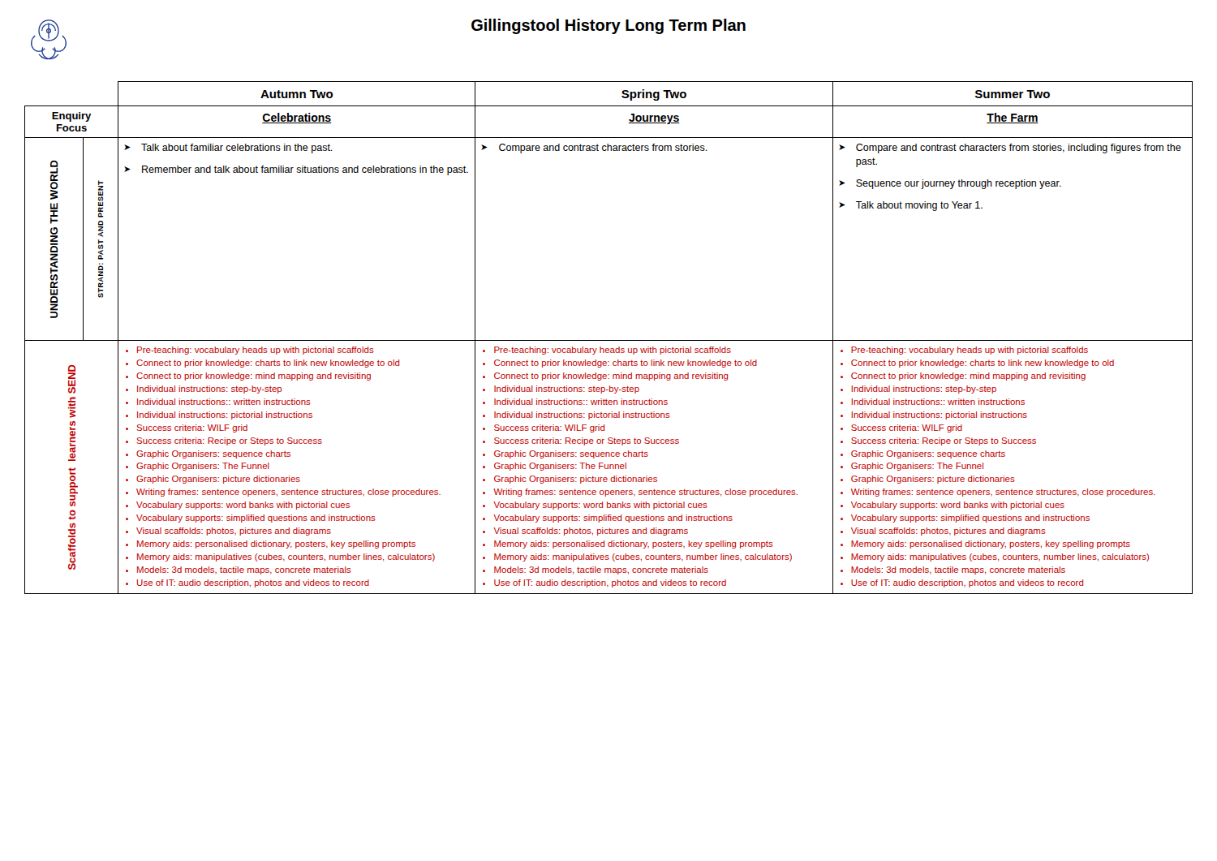Gillingstool History Long Term Plan
| | Autumn Two | Spring Two | Summer Two |
| Enquiry Focus | Celebrations | Journeys | The Farm |
| UNDERSTANDING THE WORLD | STRAND: PAST AND PRESENT | Talk about familiar celebrations in the past. Remember and talk about familiar situations and celebrations in the past. | Compare and contrast characters from stories. | Compare and contrast characters from stories, including figures from the past. Sequence our journey through reception year. Talk about moving to Year 1. |
| Scaffolds to support learners with SEND | Pre-teaching: vocabulary heads up with pictorial scaffolds Connect to prior knowledge: charts to link new knowledge to old Connect to prior knowledge: mind mapping and revisiting Individual instructions: step-by-step Individual instructions:: written instructions Individual instructions: pictorial instructions Success criteria: WILF grid Success criteria: Recipe or Steps to Success Graphic Organisers: sequence charts Graphic Organisers: The Funnel Graphic Organisers: picture dictionaries Writing frames: sentence openers, sentence structures, close procedures. Vocabulary supports: word banks with pictorial cues Vocabulary supports: simplified questions and instructions Visual scaffolds: photos, pictures and diagrams Memory aids: personalised dictionary, posters, key spelling prompts Memory aids: manipulatives (cubes, counters, number lines, calculators) Models: 3d models, tactile maps, concrete materials Use of IT: audio description, photos and videos to record | Pre-teaching: vocabulary heads up with pictorial scaffolds Connect to prior knowledge: charts to link new knowledge to old Connect to prior knowledge: mind mapping and revisiting Individual instructions: step-by-step Individual instructions:: written instructions Individual instructions: pictorial instructions Success criteria: WILF grid Success criteria: Recipe or Steps to Success Graphic Organisers: sequence charts Graphic Organisers: The Funnel Graphic Organisers: picture dictionaries Writing frames: sentence openers, sentence structures, close procedures. Vocabulary supports: word banks with pictorial cues Vocabulary supports: simplified questions and instructions Visual scaffolds: photos, pictures and diagrams Memory aids: personalised dictionary, posters, key spelling prompts Memory aids: manipulatives (cubes, counters, number lines, calculators) Models: 3d models, tactile maps, concrete materials Use of IT: audio description, photos and videos to record | Pre-teaching: vocabulary heads up with pictorial scaffolds Connect to prior knowledge: charts to link new knowledge to old Connect to prior knowledge: mind mapping and revisiting Individual instructions: step-by-step Individual instructions:: written instructions Individual instructions: pictorial instructions Success criteria: WILF grid Success criteria: Recipe or Steps to Success Graphic Organisers: sequence charts Graphic Organisers: The Funnel Graphic Organisers: picture dictionaries Writing frames: sentence openers, sentence structures, close procedures. Vocabulary supports: word banks with pictorial cues Vocabulary supports: simplified questions and instructions Visual scaffolds: photos, pictures and diagrams Memory aids: personalised dictionary, posters, key spelling prompts Memory aids: manipulatives (cubes, counters, number lines, calculators) Models: 3d models, tactile maps, concrete materials Use of IT: audio description, photos and videos to record |